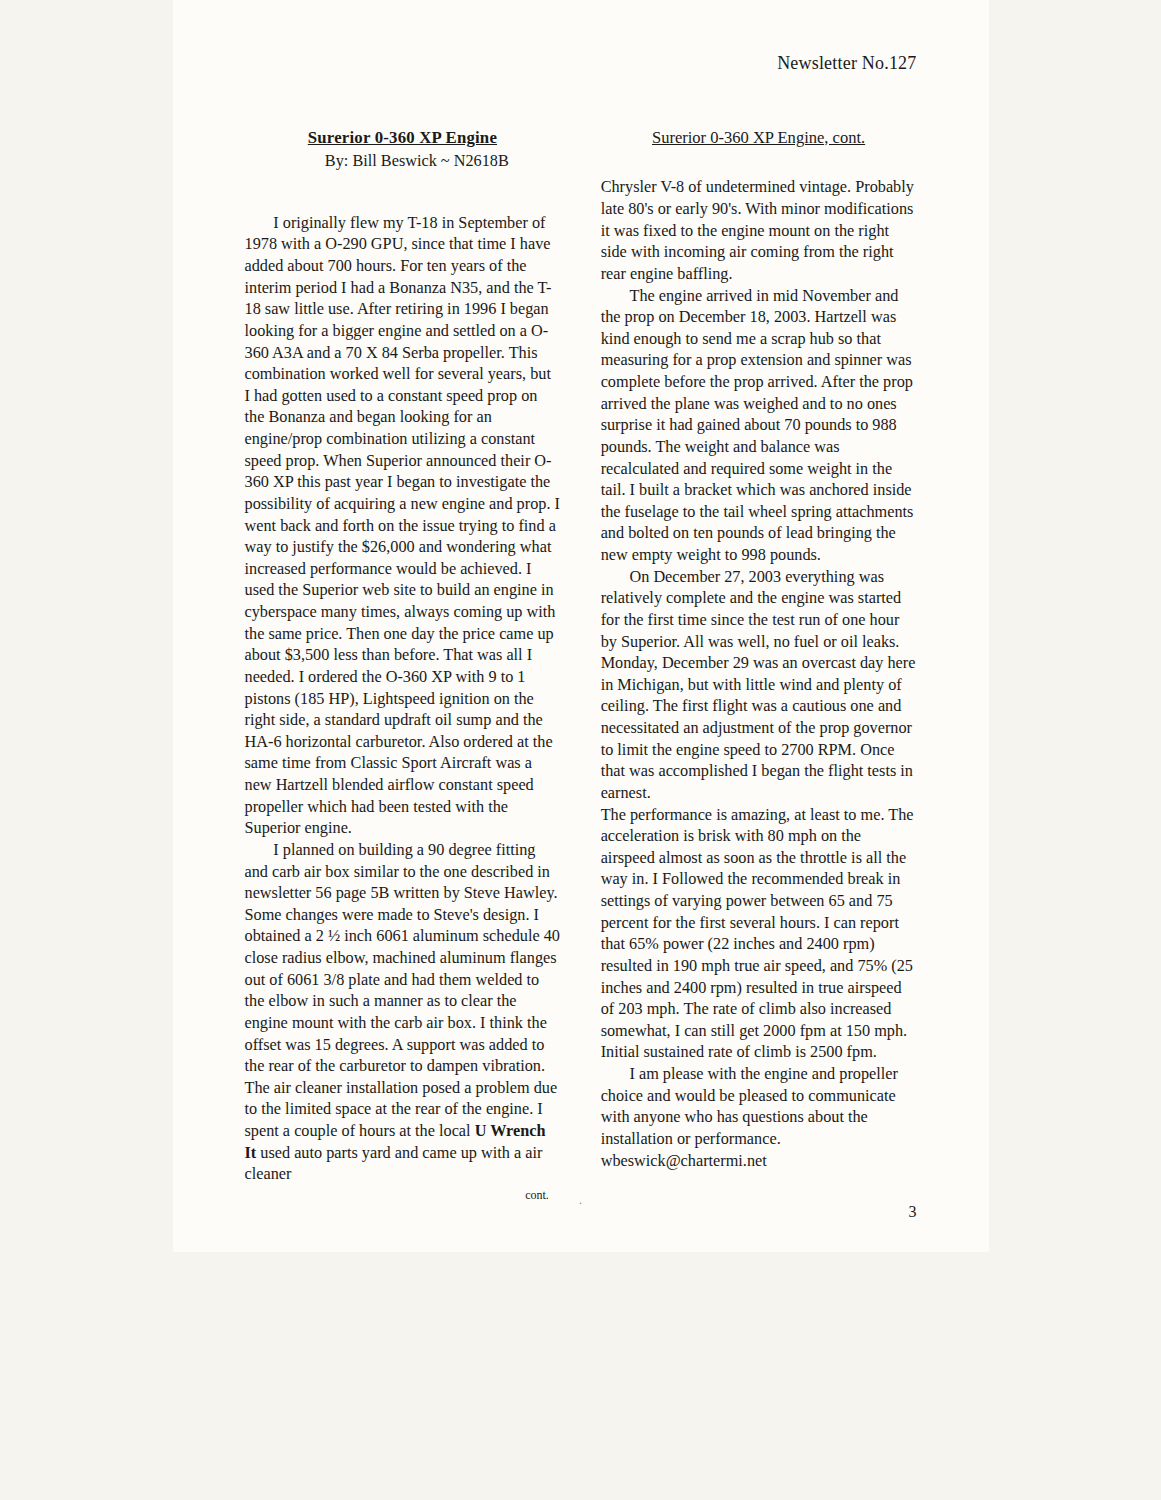Newsletter No.127
Surerior 0-360 XP Engine
By: Bill Beswick ~ N2618B
I originally flew my T-18 in September of 1978 with a O-290 GPU, since that time I have added about 700 hours. For ten years of the interim period I had a Bonanza N35, and the T-18 saw little use. After retiring in 1996 I began looking for a bigger engine and settled on a O-360 A3A and a 70 X 84 Serba propeller. This combination worked well for several years, but I had gotten used to a constant speed prop on the Bonanza and began looking for an engine/prop combination utilizing a constant speed prop. When Superior announced their O-360 XP this past year I began to investigate the possibility of acquiring a new engine and prop. I went back and forth on the issue trying to find a way to justify the $26,000 and wondering what increased performance would be achieved. I used the Superior web site to build an engine in cyberspace many times, always coming up with the same price. Then one day the price came up about $3,500 less than before. That was all I needed. I ordered the O-360 XP with 9 to 1 pistons (185 HP), Lightspeed ignition on the right side, a standard updraft oil sump and the HA-6 horizontal carburetor. Also ordered at the same time from Classic Sport Aircraft was a new Hartzell blended airflow constant speed propeller which had been tested with the Superior engine.
I planned on building a 90 degree fitting and carb air box similar to the one described in newsletter 56 page 5B written by Steve Hawley. Some changes were made to Steve's design. I obtained a 2 ½ inch 6061 aluminum schedule 40 close radius elbow, machined aluminum flanges out of 6061 3/8 plate and had them welded to the elbow in such a manner as to clear the engine mount with the carb air box. I think the offset was 15 degrees. A support was added to the rear of the carburetor to dampen vibration. The air cleaner installation posed a problem due to the limited space at the rear of the engine. I spent a couple of hours at the local U Wrench It used auto parts yard and came up with a air cleaner
cont.
Surerior 0-360 XP Engine, cont.
Chrysler V-8 of undetermined vintage. Probably late 80's or early 90's. With minor modifications it was fixed to the engine mount on the right side with incoming air coming from the right rear engine baffling.
The engine arrived in mid November and the prop on December 18, 2003. Hartzell was kind enough to send me a scrap hub so that measuring for a prop extension and spinner was complete before the prop arrived. After the prop arrived the plane was weighed and to no ones surprise it had gained about 70 pounds to 988 pounds. The weight and balance was recalculated and required some weight in the tail. I built a bracket which was anchored inside the fuselage to the tail wheel spring attachments and bolted on ten pounds of lead bringing the new empty weight to 998 pounds.
On December 27, 2003 everything was relatively complete and the engine was started for the first time since the test run of one hour by Superior. All was well, no fuel or oil leaks. Monday, December 29 was an overcast day here in Michigan, but with little wind and plenty of ceiling. The first flight was a cautious one and necessitated an adjustment of the prop governor to limit the engine speed to 2700 RPM. Once that was accomplished I began the flight tests in earnest.
The performance is amazing, at least to me. The acceleration is brisk with 80 mph on the airspeed almost as soon as the throttle is all the way in. I Followed the recommended break in settings of varying power between 65 and 75 percent for the first several hours. I can report that 65% power (22 inches and 2400 rpm) resulted in 190 mph true air speed, and 75% (25 inches and 2400 rpm) resulted in true airspeed of 203 mph. The rate of climb also increased somewhat, I can still get 2000 fpm at 150 mph. Initial sustained rate of climb is 2500 fpm.
I am please with the engine and propeller choice and would be pleased to communicate with anyone who has questions about the installation or performance. wbeswick@chartermi.net
·
3